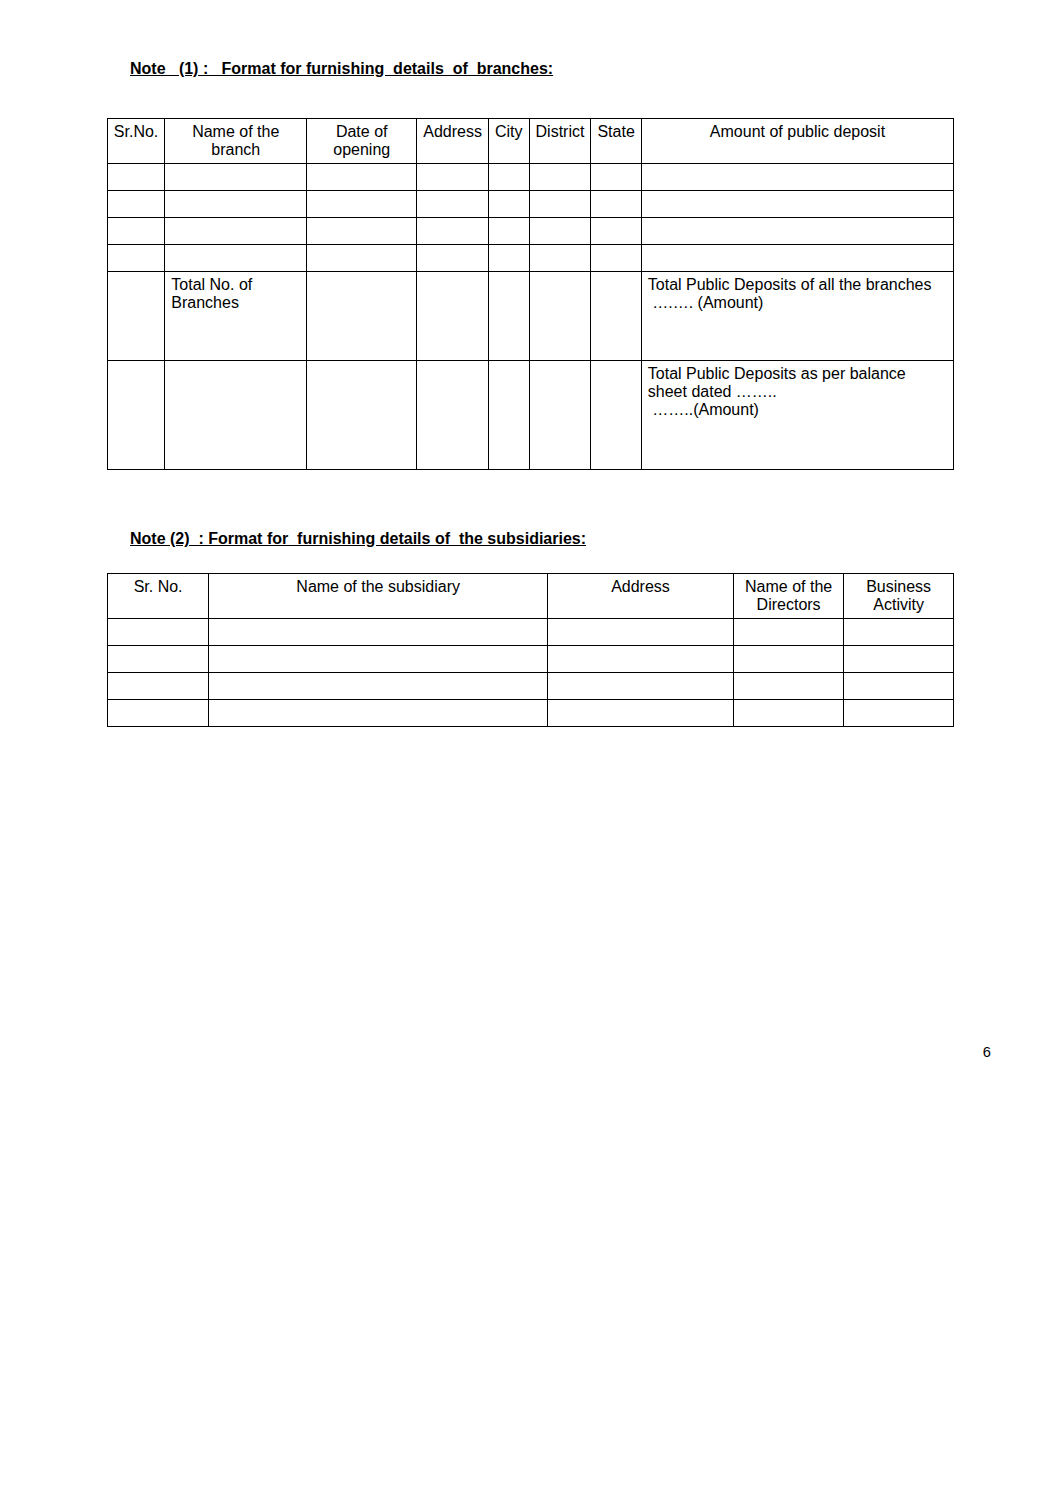Note (1) : Format for furnishing details of branches:
| Sr.No. | Name of the branch | Date of opening | Address | City | District | State | Amount of public deposit |
| --- | --- | --- | --- | --- | --- | --- | --- |
| | Total No. of Branches | | | | | | Total Public Deposits of all the branches ….…. (Amount) |
| | | | | | | | Total Public Deposits as per balance sheet dated …….. ……..(Amount) |
Note (2) : Format for furnishing details of the subsidiaries:
| Sr. No. | Name of the subsidiary | Address | Name of the Directors | Business Activity |
| --- | --- | --- | --- | --- |
6